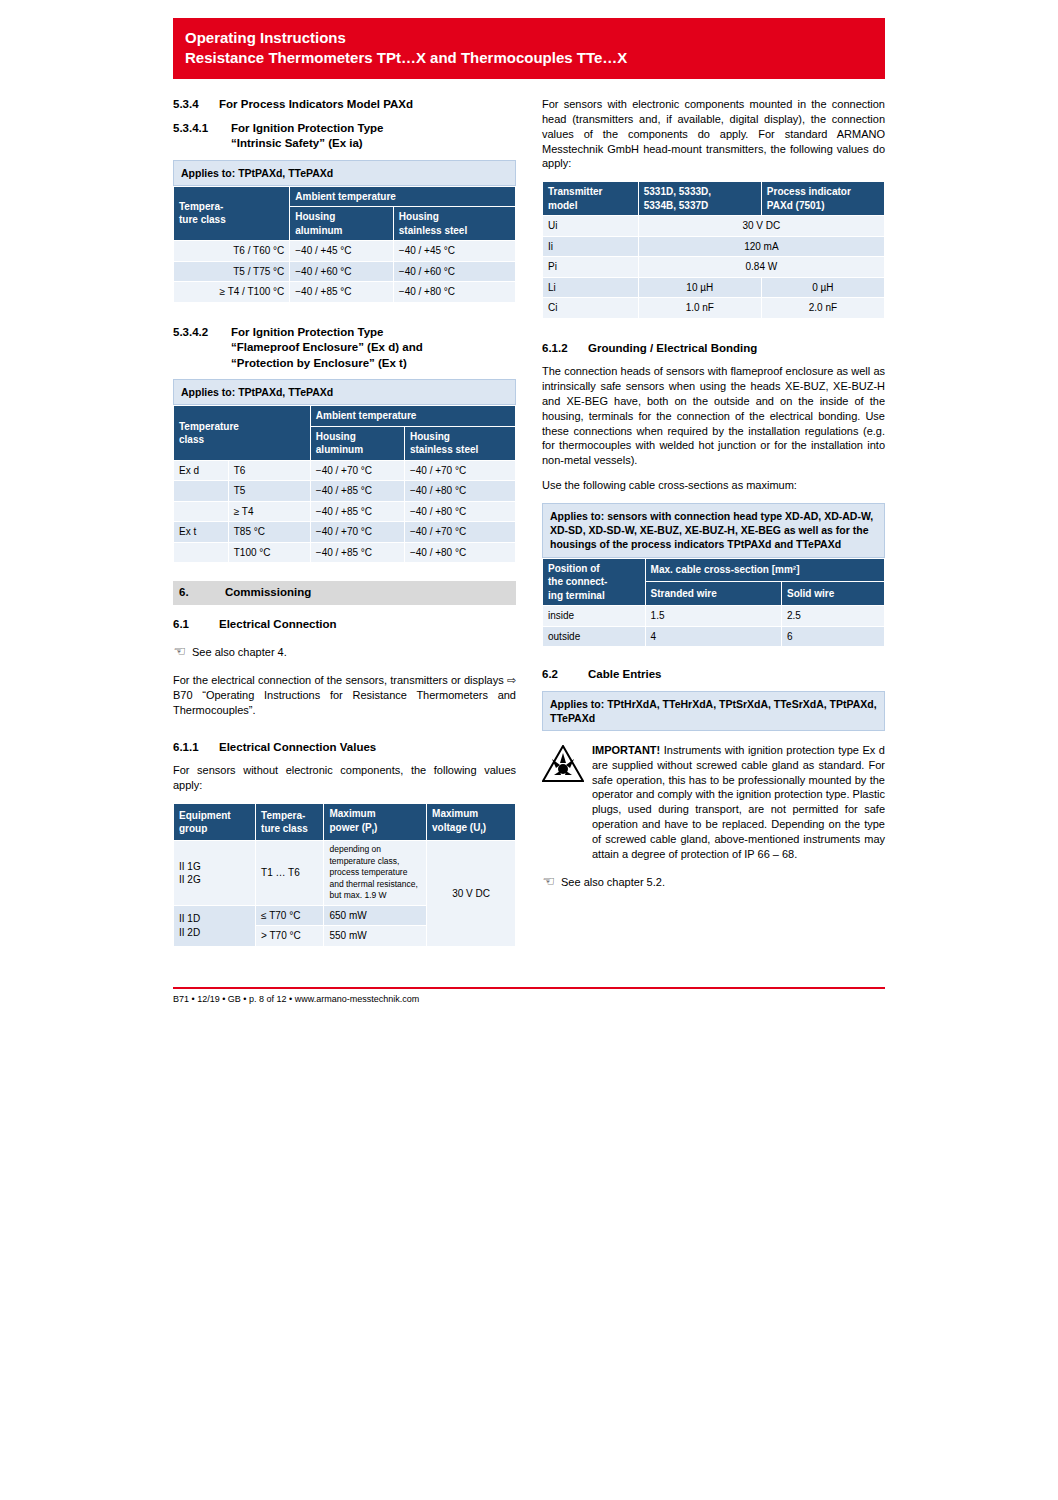Operating Instructions
Resistance Thermometers TPt…X and Thermocouples TTe…X
5.3.4 For Process Indicators Model PAXd
5.3.4.1 For Ignition Protection Type
“Intrinsic Safety” (Ex ia)
Applies to: TPtPAXd, TTePAXd
| Tempera- ture class | Ambient temperature |
| --- | --- |
| Housing aluminum | Housing stainless steel |
| T6 / T60 °C | −40 / +45 °C | −40 / +45 °C |
| T5 / T75 °C | −40 / +60 °C | −40 / +60 °C |
| ≥ T4 / T100 °C | −40 / +85 °C | −40 / +80 °C |
5.3.4.2 For Ignition Protection Type
“Flameproof Enclosure” (Ex d) and
“Protection by Enclosure” (Ex t)
Applies to: TPtPAXd, TTePAXd
| Temperature class | Ambient temperature |
| --- | --- |
| Housing aluminum | Housing stainless steel |
| Ex d | T6 | −40 / +70 °C | −40 / +70 °C |
| | T5 | −40 / +85 °C | −40 / +80 °C |
| | ≥ T4 | −40 / +85 °C | −40 / +80 °C |
| Ex t | T85 °C | −40 / +70 °C | −40 / +70 °C |
| | T100 °C | −40 / +85 °C | −40 / +80 °C |
6. Commissioning
6.1 Electrical Connection
☞See also chapter 4.
For the electrical connection of the sensors, transmitters or displays ⇨ B70 “Operating Instructions for Resistance Thermometers and Thermocouples”.
6.1.1 Electrical Connection Values
For sensors without electronic components, the following values apply:
| Equipment group | Tempera- ture class | Maximum power (P i ) | Maximum voltage (U i ) |
| --- | --- | --- | --- |
| II 1G II 2G | T1 … T6 | depending on temperature class, process temperature and thermal resistance, but max. 1.9 W | 30 V DC |
| II 1D II 2D | ≤ T70 °C | 650 mW |
| > T70 °C | 550 mW |
For sensors with electronic components mounted in the connection head (transmitters and, if available, digital display), the connection values of the components do apply. For standard ARMANO Messtechnik GmbH head-mount transmitters, the following values do apply:
| Transmitter model | 5331D, 5333D, 5334B, 5337D | Process indicator PAXd (7501) |
| --- | --- | --- |
| Ui | 30 V DC |
| Ii | 120 mA |
| Pi | 0.84 W |
| Li | 10 µH | 0 µH |
| Ci | 1.0 nF | 2.0 nF |
6.1.2 Grounding / Electrical Bonding
The connection heads of sensors with flameproof enclosure as well as intrinsically safe sensors when using the heads XE-BUZ, XE-BUZ-H and XE-BEG have, both on the outside and on the inside of the housing, terminals for the connection of the electrical bonding. Use these connections when required by the installation regulations (e.g. for thermocouples with welded hot junction or for the installation into non-metal vessels).
Use the following cable cross-sections as maximum:
Applies to: sensors with connection head type XD-AD, XD-AD-W, XD-SD, XD-SD-W, XE-BUZ, XE-BUZ-H, XE-BEG as well as for the housings of the process indicators TPtPAXd and TTePAXd
| Position of the connect- ing terminal | Max. cable cross-section [mm²] |
| --- | --- |
| Stranded wire | Solid wire |
| inside | 1.5 | 2.5 |
| outside | 4 | 6 |
6.2 Cable Entries
Applies to: TPtHrXdA, TTeHrXdA, TPtSrXdA, TTeSrXdA, TPtPAXd, TTePAXd
IMPORTANT! Instruments with ignition protection type Ex d are supplied without screwed cable gland as standard. For safe operation, this has to be professionally mounted by the operator and comply with the ignition protection type. Plastic plugs, used during transport, are not permitted for safe operation and have to be replaced. Depending on the type of screwed cable gland, above-mentioned instruments may attain a degree of protection of IP 66 – 68.
☞See also chapter 5.2.
B71 • 12/19 • GB • p. 8 of 12 • www.armano-messtechnik.com